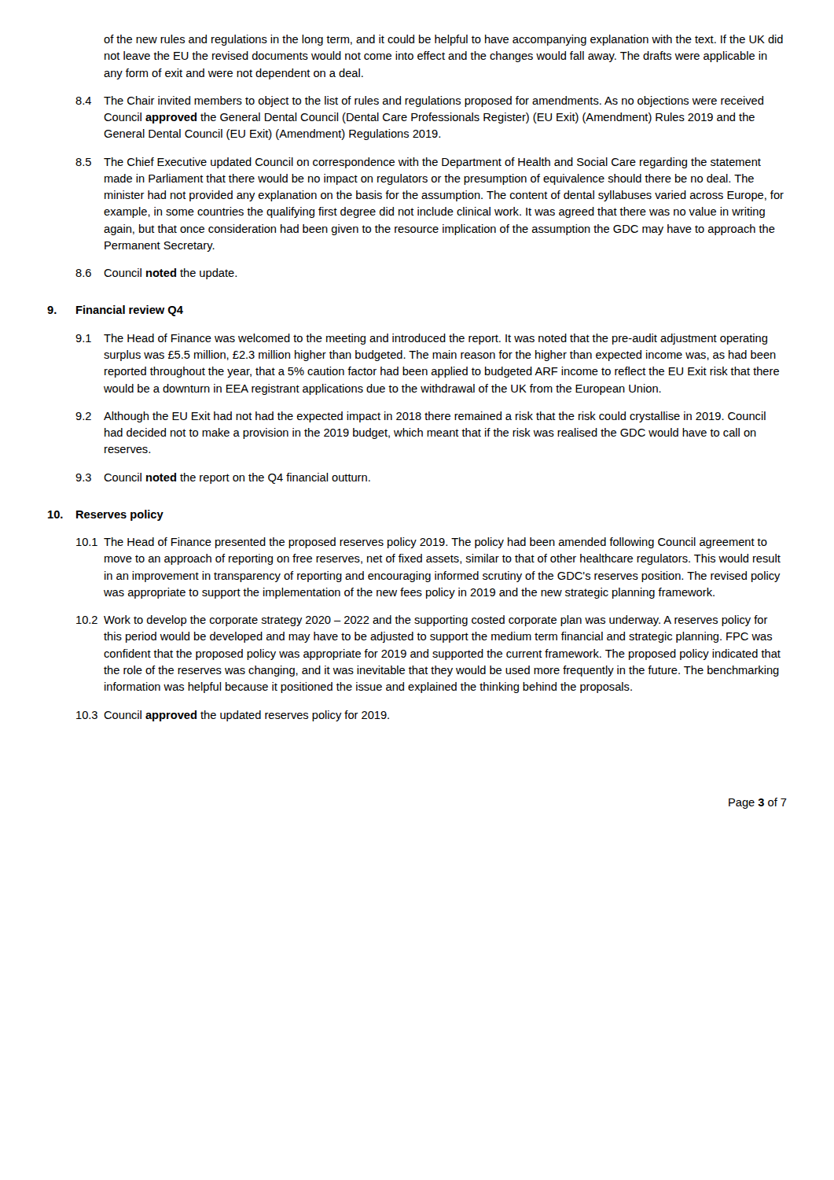of the new rules and regulations in the long term, and it could be helpful to have accompanying explanation with the text. If the UK did not leave the EU the revised documents would not come into effect and the changes would fall away. The drafts were applicable in any form of exit and were not dependent on a deal.
8.4
The Chair invited members to object to the list of rules and regulations proposed for amendments. As no objections were received Council approved the General Dental Council (Dental Care Professionals Register) (EU Exit) (Amendment) Rules 2019 and the General Dental Council (EU Exit) (Amendment) Regulations 2019.
8.5
The Chief Executive updated Council on correspondence with the Department of Health and Social Care regarding the statement made in Parliament that there would be no impact on regulators or the presumption of equivalence should there be no deal. The minister had not provided any explanation on the basis for the assumption. The content of dental syllabuses varied across Europe, for example, in some countries the qualifying first degree did not include clinical work. It was agreed that there was no value in writing again, but that once consideration had been given to the resource implication of the assumption the GDC may have to approach the Permanent Secretary.
8.6
Council noted the update.
9. Financial review Q4
9.1
The Head of Finance was welcomed to the meeting and introduced the report. It was noted that the pre-audit adjustment operating surplus was £5.5 million, £2.3 million higher than budgeted. The main reason for the higher than expected income was, as had been reported throughout the year, that a 5% caution factor had been applied to budgeted ARF income to reflect the EU Exit risk that there would be a downturn in EEA registrant applications due to the withdrawal of the UK from the European Union.
9.2
Although the EU Exit had not had the expected impact in 2018 there remained a risk that the risk could crystallise in 2019. Council had decided not to make a provision in the 2019 budget, which meant that if the risk was realised the GDC would have to call on reserves.
9.3
Council noted the report on the Q4 financial outturn.
10. Reserves policy
10.1
The Head of Finance presented the proposed reserves policy 2019. The policy had been amended following Council agreement to move to an approach of reporting on free reserves, net of fixed assets, similar to that of other healthcare regulators. This would result in an improvement in transparency of reporting and encouraging informed scrutiny of the GDC's reserves position. The revised policy was appropriate to support the implementation of the new fees policy in 2019 and the new strategic planning framework.
10.2
Work to develop the corporate strategy 2020 – 2022 and the supporting costed corporate plan was underway. A reserves policy for this period would be developed and may have to be adjusted to support the medium term financial and strategic planning. FPC was confident that the proposed policy was appropriate for 2019 and supported the current framework. The proposed policy indicated that the role of the reserves was changing, and it was inevitable that they would be used more frequently in the future. The benchmarking information was helpful because it positioned the issue and explained the thinking behind the proposals.
10.3
Council approved the updated reserves policy for 2019.
Page 3 of 7